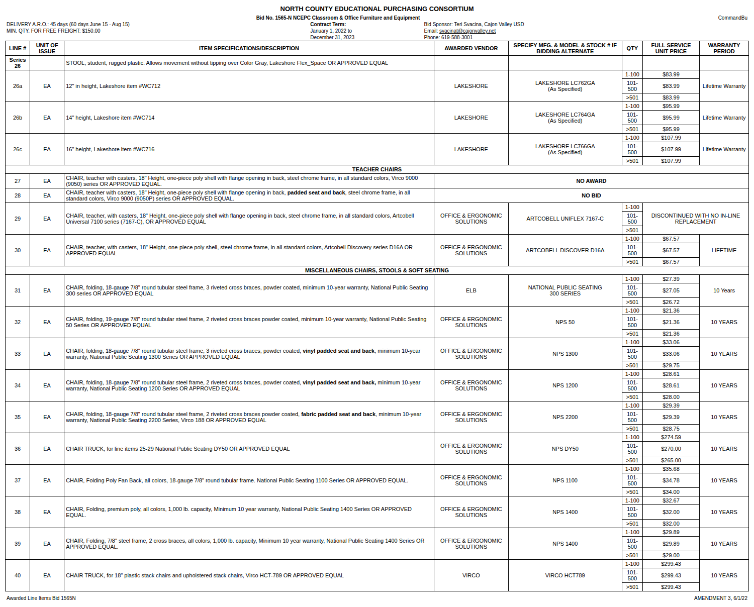NORTH COUNTY EDUCATIONAL PURCHASING CONSORTIUM
| Bid No. 1565-N NCEPC Classroom & Office Furniture and Equipment | CommandBu |
| DELIVERY A.R.O.: 45 days (60 days June 15 - Aug 15) | Contract Term: | Bid Sponsor: Teri Svacina, Cajon Valley USD | |
| MIN. QTY. FOR FREE FREIGHT: $150.00 | January 1, 2022 to | Email: svacinat@cajonvalley.net | |
| | December 31, 2023 | Phone: 619-588-3001 | |
| LINE # | UNIT OF ISSUE | ITEM SPECIFICATIONS/DESCRIPTION | AWARDED VENDOR | SPECIFY MFG. & MODEL & STOCK # IF BIDDING ALTERNATE | QTY | FULL SERVICE UNIT PRICE | WARRANTY PERIOD |
| --- | --- | --- | --- | --- | --- | --- | --- |
| Series 26 | | STOOL, student, rugged plastic. Allows movement without tipping over Color Gray, Lakeshore Flex_Space OR APPROVED EQUAL | | | | | |
| 26a | EA | 12" in height, Lakeshore item #WC712 | LAKESHORE | LAKESHORE LC762GA (As Specified) | 1-100 | $83.99 | Lifetime Warranty |
| 101-500 | $83.99 |
| >501 | $83.99 |
| 26b | EA | 14" height, Lakeshore item #WC714 | LAKESHORE | LAKESHORE LC764GA (As Specified) | 1-100 | $95.99 | Lifetime Warranty |
| 101-500 | $95.99 |
| >501 | $95.99 |
| 26c | EA | 16" height, Lakeshore item #WC716 | LAKESHORE | LAKESHORE LC766GA (As Specified) | 1-100 | $107.99 | Lifetime Warranty |
| 101-500 | $107.99 |
| >501 | $107.99 |
| TEACHER CHAIRS |
| 27 | EA | CHAIR, teacher with casters, 18" Height, one-piece poly shell with flange opening in back, steel chrome frame, in all standard colors, Virco 9000 (9050) series OR APPROVED EQUAL. | NO AWARD |
| 28 | EA | CHAIR, teacher with casters, 18" Height, one-piece poly shell with flange opening in back, padded seat and back , steel chrome frame, in all standard colors, Virco 9000 (9050P) series OR APPROVED EQUAL. | NO BID |
| 29 | EA | CHAIR, teacher, with casters, 18" Height, one-piece poly shell with flange opening in back, steel chrome frame, in all standard colors, Artcobell Universal 7100 series (7167-C), OR APPROVED EQUAL | OFFICE & ERGONOMIC SOLUTIONS | ARTCOBELL UNIFLEX 7167-C | 1-100 | DISCONTINUED WITH NO IN-LINE REPLACEMENT |
| 101-500 |
| >501 |
| 30 | EA | CHAIR, teacher, with casters, 18" Height, one-piece poly shell, steel chrome frame, in all standard colors, Artcobell Discovery series D16A OR APPROVED EQUAL | OFFICE & ERGONOMIC SOLUTIONS | ARTCOBELL DISCOVER D16A | 1-100 | $67.57 | LIFETIME |
| 101-500 | $67.57 |
| >501 | $67.57 |
| MISCELLANEOUS CHAIRS, STOOLS & SOFT SEATING |
| 31 | EA | CHAIR, folding, 18-gauge 7/8" round tubular steel frame, 3 riveted cross braces, powder coated, minimum 10-year warranty, National Public Seating 300 series OR APPROVED EQUAL | ELB | NATIONAL PUBLIC SEATING 300 SERIES | 1-100 | $27.39 | 10 Years |
| 101-500 | $27.05 |
| >501 | $26.72 |
| 32 | EA | CHAIR, folding, 19-gauge 7/8" round tubular steel frame, 2 riveted cross braces powder coated, minimum 10-year warranty, National Public Seating 50 Series OR APPROVED EQUAL | OFFICE & ERGONOMIC SOLUTIONS | NPS 50 | 1-100 | $21.36 | 10 YEARS |
| 101-500 | $21.36 |
| >501 | $21.36 |
| 33 | EA | CHAIR, folding, 18-gauge 7/8" round tubular steel frame, 3 riveted cross braces, powder coated, vinyl padded seat and back , minimum 10-year warranty, National Public Seating 1300 Series OR APPROVED EQUAL | OFFICE & ERGONOMIC SOLUTIONS | NPS 1300 | 1-100 | $33.06 | 10 YEARS |
| 101-500 | $33.06 |
| >501 | $29.75 |
| 34 | EA | CHAIR, folding, 18-gauge 7/8" round tubular steel frame, 2 riveted cross braces, powder coated, vinyl padded seat and back, minimum 10-year warranty, National Public Seating 1200 Series OR APPROVED EQUAL | OFFICE & ERGONOMIC SOLUTIONS | NPS 1200 | 1-100 | $28.61 | 10 YEARS |
| 101-500 | $28.61 |
| >501 | $28.00 |
| 35 | EA | CHAIR, folding, 18-gauge 7/8" round tubular steel frame, 2 riveted cross braces powder coated, fabric padded seat and back , minimum 10-year warranty, National Public Seating 2200 Series, Virco 188 OR APPROVED EQUAL | OFFICE & ERGONOMIC SOLUTIONS | NPS 2200 | 1-100 | $29.39 | 10 YEARS |
| 101-500 | $29.39 |
| >501 | $28.75 |
| 36 | EA | CHAIR TRUCK, for line items 25-29 National Public Seating DY50 OR APPROVED EQUAL | OFFICE & ERGONOMIC SOLUTIONS | NPS DY50 | 1-100 | $274.59 | 10 YEARS |
| 101-500 | $270.00 |
| >501 | $265.00 |
| 37 | EA | CHAIR, Folding Poly Fan Back, all colors, 18-gauge 7/8" round tubular frame. National Public Seating 1100 Series OR APPROVED EQUAL. | OFFICE & ERGONOMIC SOLUTIONS | NPS 1100 | 1-100 | $35.68 | 10 YEARS |
| 101-500 | $34.78 |
| >501 | $34.00 |
| 38 | EA | CHAIR, Folding, premium poly, all colors, 1,000 lb. capacity, Minimum 10 year warranty, National Public Seating 1400 Series OR APPROVED EQUAL. | OFFICE & ERGONOMIC SOLUTIONS | NPS 1400 | 1-100 | $32.67 | 10 YEARS |
| 101-500 | $32.00 |
| >501 | $32.00 |
| 39 | EA | CHAIR, Folding, 7/8" steel frame, 2 cross braces, all colors, 1,000 lb. capacity, Minimum 10 year warranty, National Public Seating 1400 Series OR APPROVED EQUAL. | OFFICE & ERGONOMIC SOLUTIONS | NPS 1400 | 1-100 | $29.89 | 10 YEARS |
| 101-500 | $29.89 |
| >501 | $29.00 |
| 40 | EA | CHAIR TRUCK, for 18" plastic stack chairs and upholstered stack chairs, Virco HCT-789 OR APPROVED EQUAL | VIRCO | VIRCO HCT789 | 1-100 | $299.43 | 10 YEARS |
| 101-500 | $299.43 |
| >501 | $299.43 |
| Awarded Line Items Bid 1565N | AMENDMENT 3, 6/1/22 |